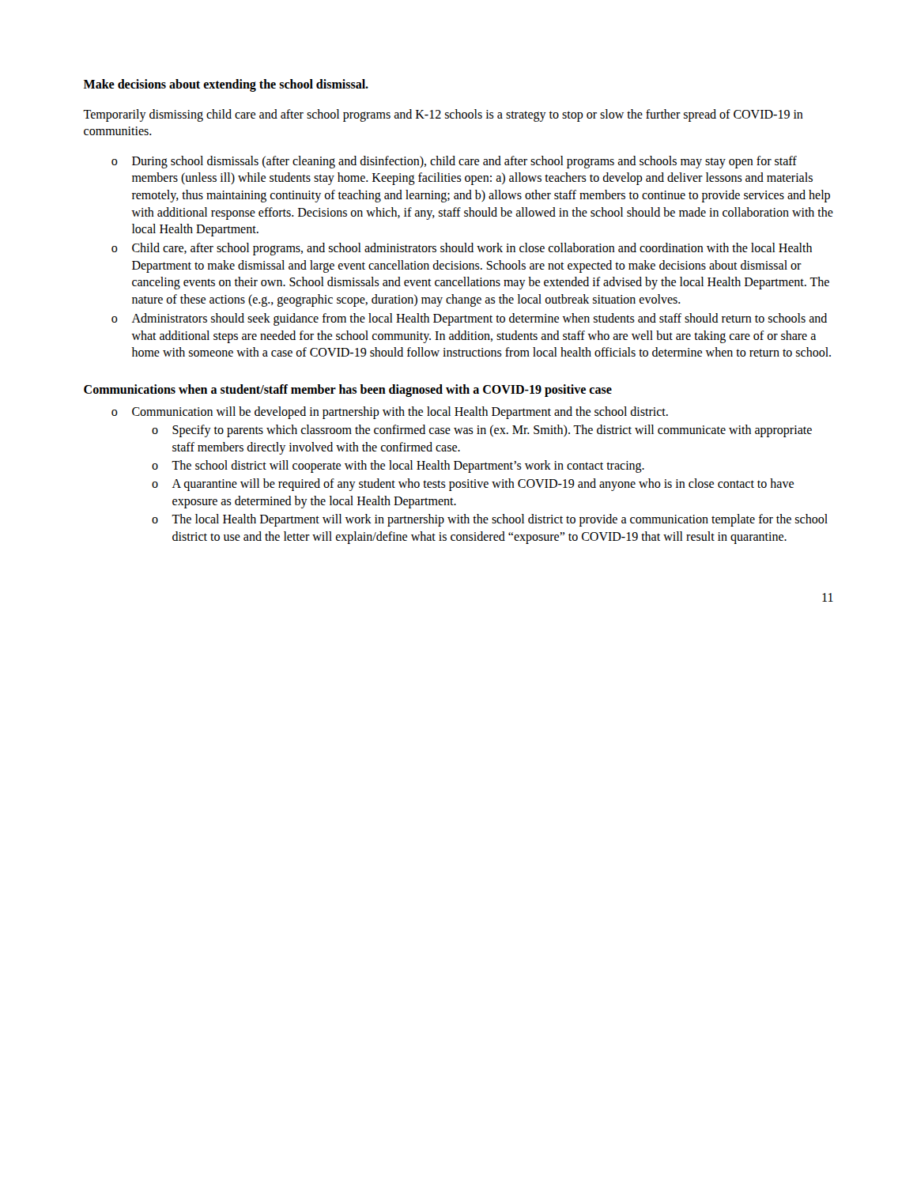Make decisions about extending the school dismissal.
Temporarily dismissing child care and after school programs and K-12 schools is a strategy to stop or slow the further spread of COVID-19 in communities.
During school dismissals (after cleaning and disinfection), child care and after school programs and schools may stay open for staff members (unless ill) while students stay home. Keeping facilities open: a) allows teachers to develop and deliver lessons and materials remotely, thus maintaining continuity of teaching and learning; and b) allows other staff members to continue to provide services and help with additional response efforts. Decisions on which, if any, staff should be allowed in the school should be made in collaboration with the local Health Department.
Child care, after school programs, and school administrators should work in close collaboration and coordination with the local Health Department to make dismissal and large event cancellation decisions. Schools are not expected to make decisions about dismissal or canceling events on their own. School dismissals and event cancellations may be extended if advised by the local Health Department. The nature of these actions (e.g., geographic scope, duration) may change as the local outbreak situation evolves.
Administrators should seek guidance from the local Health Department to determine when students and staff should return to schools and what additional steps are needed for the school community. In addition, students and staff who are well but are taking care of or share a home with someone with a case of COVID-19 should follow instructions from local health officials to determine when to return to school.
Communications when a student/staff member has been diagnosed with a COVID-19 positive case
Communication will be developed in partnership with the local Health Department and the school district.
Specify to parents which classroom the confirmed case was in (ex. Mr. Smith). The district will communicate with appropriate staff members directly involved with the confirmed case.
The school district will cooperate with the local Health Department’s work in contact tracing.
A quarantine will be required of any student who tests positive with COVID-19 and anyone who is in close contact to have exposure as determined by the local Health Department.
The local Health Department will work in partnership with the school district to provide a communication template for the school district to use and the letter will explain/define what is considered “exposure” to COVID-19 that will result in quarantine.
11